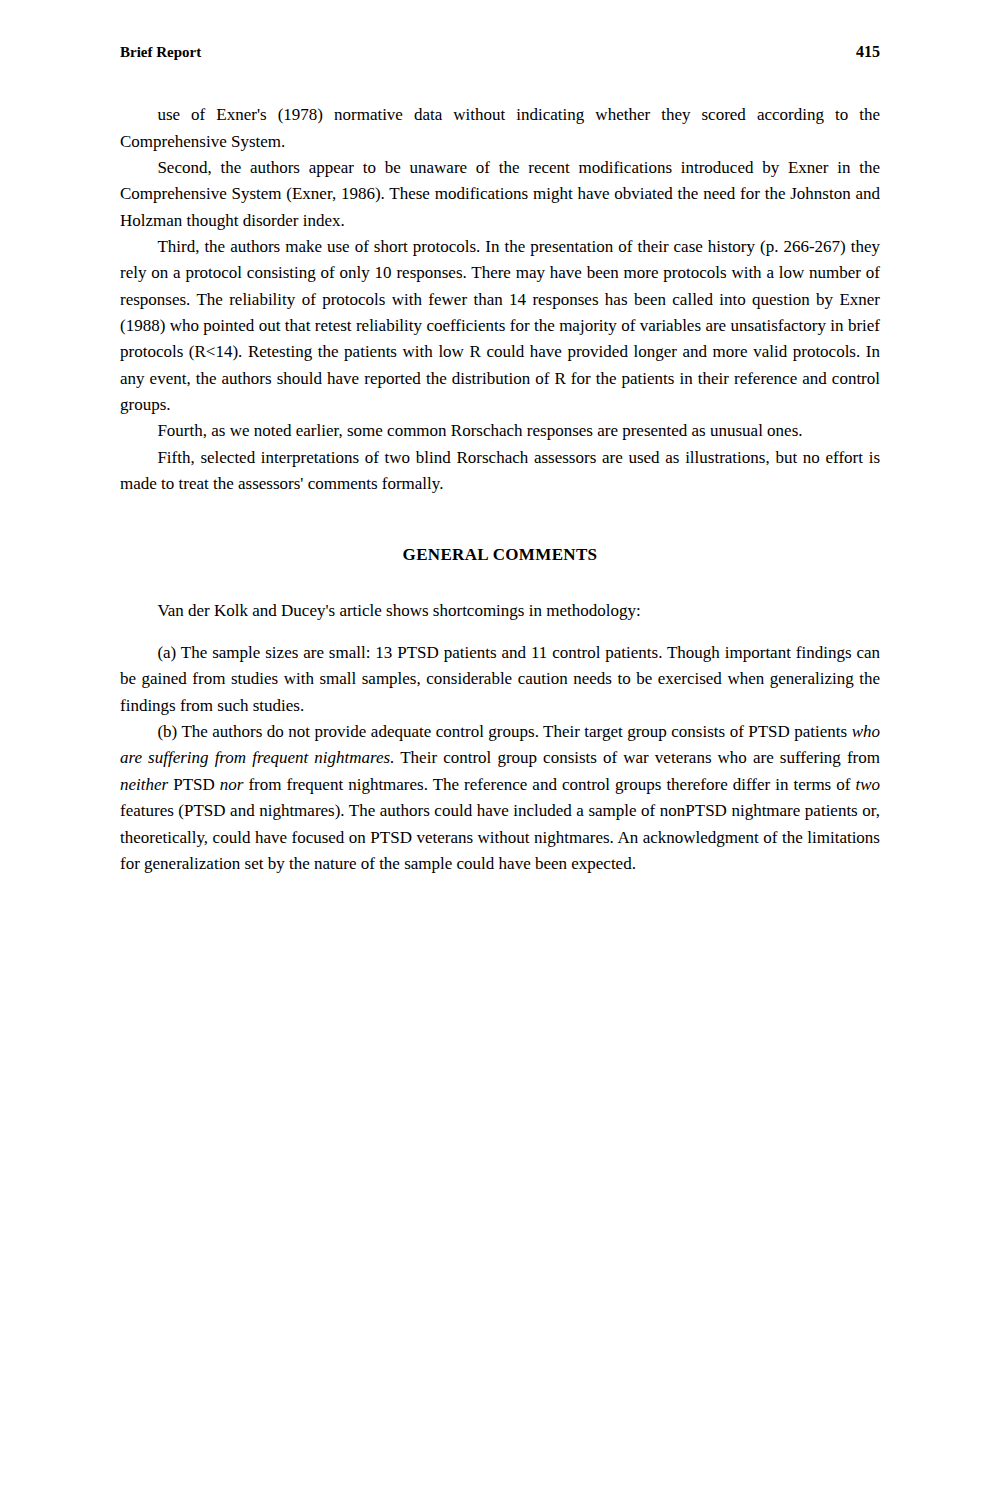Brief Report 415
use of Exner's (1978) normative data without indicating whether they scored according to the Comprehensive System.
Second, the authors appear to be unaware of the recent modifications introduced by Exner in the Comprehensive System (Exner, 1986). These modifications might have obviated the need for the Johnston and Holzman thought disorder index.
Third, the authors make use of short protocols. In the presentation of their case history (p. 266-267) they rely on a protocol consisting of only 10 responses. There may have been more protocols with a low number of responses. The reliability of protocols with fewer than 14 responses has been called into question by Exner (1988) who pointed out that retest reliability coefficients for the majority of variables are unsatisfactory in brief protocols (R<14). Retesting the patients with low R could have provided longer and more valid protocols. In any event, the authors should have reported the distribution of R for the patients in their reference and control groups.
Fourth, as we noted earlier, some common Rorschach responses are presented as unusual ones.
Fifth, selected interpretations of two blind Rorschach assessors are used as illustrations, but no effort is made to treat the assessors' comments formally.
GENERAL COMMENTS
Van der Kolk and Ducey's article shows shortcomings in methodology:
(a) The sample sizes are small: 13 PTSD patients and 11 control patients. Though important findings can be gained from studies with small samples, considerable caution needs to be exercised when generalizing the findings from such studies.
(b) The authors do not provide adequate control groups. Their target group consists of PTSD patients who are suffering from frequent nightmares. Their control group consists of war veterans who are suffering from neither PTSD nor from frequent nightmares. The reference and control groups therefore differ in terms of two features (PTSD and nightmares). The authors could have included a sample of nonPTSD nightmare patients or, theoretically, could have focused on PTSD veterans without nightmares. An acknowledgment of the limitations for generalization set by the nature of the sample could have been expected.